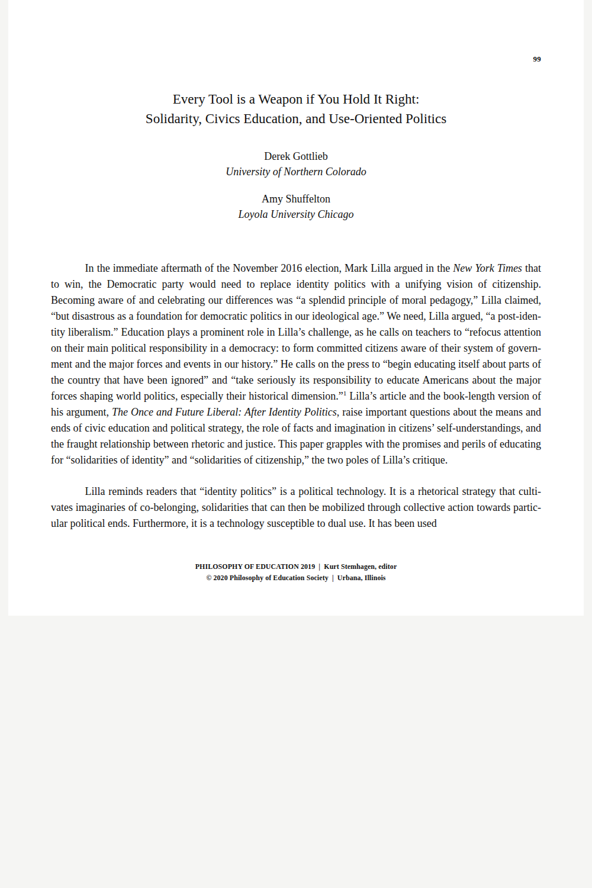99
Every Tool is a Weapon if You Hold It Right:
Solidarity, Civics Education, and Use-Oriented Politics
Derek Gottlieb University of Northern Colorado
Amy Shuffelton Loyola University Chicago
In the immediate aftermath of the November 2016 election, Mark Lilla argued in the New York Times that to win, the Democratic party would need to replace identity politics with a unifying vision of citizenship. Becoming aware of and celebrating our differences was “a splendid principle of moral pedagogy,” Lilla claimed, “but disastrous as a foundation for democratic politics in our ideological age.” We need, Lilla argued, “a post-identity liberalism.” Education plays a prominent role in Lilla’s challenge, as he calls on teachers to “refocus attention on their main political responsibility in a democracy: to form committed citizens aware of their system of government and the major forces and events in our history.” He calls on the press to “begin educating itself about parts of the country that have been ignored” and “take seriously its responsibility to educate Americans about the major forces shaping world politics, especially their historical dimension.”1 Lilla’s article and the book-length version of his argument, The Once and Future Liberal: After Identity Politics, raise important questions about the means and ends of civic education and political strategy, the role of facts and imagination in citizens’ self-understandings, and the fraught relationship between rhetoric and justice. This paper grapples with the promises and perils of educating for “solidarities of identity” and “solidarities of citizenship,” the two poles of Lilla’s critique.
Lilla reminds readers that “identity politics” is a political technology. It is a rhetorical strategy that cultivates imaginaries of co-belonging, solidarities that can then be mobilized through collective action towards particular political ends. Furthermore, it is a technology susceptible to dual use. It has been used
PHILOSOPHY OF EDUCATION 2019 | Kurt Stemhagen, editor
© 2020 Philosophy of Education Society | Urbana, Illinois